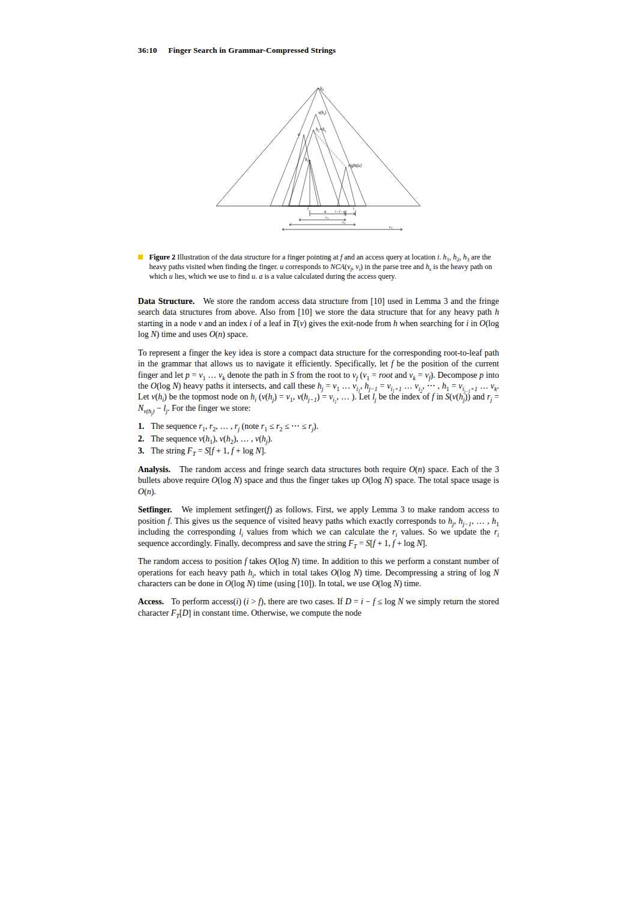36:10 Finger Search in Grammar-Compressed Strings
h3 v(hi) h2=hs u h1 right(u) f i a i - f - a r1 r2 r3
Figure 2 Illustration of the data structure for a finger pointing at f and an access query at location i. h1, h2, h3 are the heavy paths visited when finding the finger. u corresponds to NCA(vf, vi) in the parse tree and hs is the heavy path on which u lies, which we use to find u. a is a value calculated during the access query.
Data Structure. We store the random access data structure from [10] used in Lemma 3 and the fringe search data structures from above. Also from [10] we store the data structure that for any heavy path h starting in a node v and an index i of a leaf in T(v) gives the exit-node from h when searching for i in O(log log N) time and uses O(n) space.
To represent a finger the key idea is store a compact data structure for the corresponding root-to-leaf path in the grammar that allows us to navigate it efficiently. Specifically, let f be the position of the current finger and let p = v1 … vk denote the path in S from the root to vf (v1 = root and vk = vf). Decompose p into the O(log N) heavy paths it intersects, and call these hj = v1 … vi1, hj−1 = vi1+1 … vi2, ⋯ , h1 = vij−1+1 … vk. Let v(hi) be the topmost node on hi (v(hj) = v1, v(hj−1) = vi1, … ). Let lj be the index of f in S(v(hj)) and rj = Nv(hj) − lj. For the finger we store:
1. The sequence r1, r2, … , rj (note r1 ≤ r2 ≤ ⋯ ≤ rj).
2. The sequence v(h1), v(h2), … , v(hj).
3. The string FT = S[f + 1, f + log N].
Analysis. The random access and fringe search data structures both require O(n) space. Each of the 3 bullets above require O(log N) space and thus the finger takes up O(log N) space. The total space usage is O(n).
Setfinger. We implement setfinger(f) as follows. First, we apply Lemma 3 to make random access to position f. This gives us the sequence of visited heavy paths which exactly corresponds to hj, hj−1, … , h1 including the corresponding li values from which we can calculate the ri values. So we update the ri sequence accordingly. Finally, decompress and save the string FT = S[f + 1, f + log N].
The random access to position f takes O(log N) time. In addition to this we perform a constant number of operations for each heavy path hi, which in total takes O(log N) time. Decompressing a string of log N characters can be done in O(log N) time (using [10]). In total, we use O(log N) time.
Access. To perform access(i) (i > f), there are two cases. If D = i − f ≤ log N we simply return the stored character FT[D] in constant time. Otherwise, we compute the node